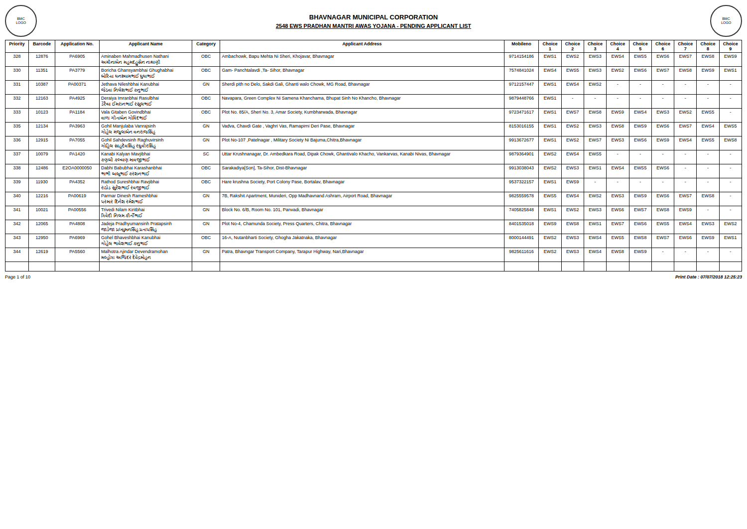BMC
LOGO
BHAVNAGAR MUNICIPAL CORPORATION
2548 EWS PRADHAN MANTRI AWAS YOJANA - PENDING APPLICANT LIST
BMC
LOGO
| Priority | Barcode | Application No. | Applicant Name | Category | Applicant Address | Mobileno | Choice 1 | Choice 2 | Choice 3 | Choice 4 | Choice 5 | Choice 6 | Choice 7 | Choice 8 | Choice 9 |
| --- | --- | --- | --- | --- | --- | --- | --- | --- | --- | --- | --- | --- | --- | --- | --- |
| 328 | 12876 | PA6905 | Aminaben Mahmadhusen Nathani અમીનાબેન મહમદહુસેન નાથાણી | OBC | Ambachowk, Bapu Mehta Ni Sheri, Khojavar, Bhavnagar | 9714154186 | EWS1 | EWS2 | EWS3 | EWS4 | EWS5 | EWS6 | EWS7 | EWS8 | EWS9 |
| 330 | 11351 | PA3779 | Boricha Ghansyambhai Ghughabhai બોરિચા ઘનશ્યામભાઈ ઘુઘાભાઈ | OBC | Gam- Panchtalavdi ,Ta- Sihor, Bhavnagar | 7574841024 | EWS4 | EWS5 | EWS3 | EWS2 | EWS6 | EWS7 | EWS8 | EWS9 | EWS1 |
| 331 | 10387 | PA00371 | Jethava Nileshbhai Kanubhai જેઠવા નિલેશભાઈ કનુભાઈ | GN | Sherdi pith no Delo, Sakdi Gali, Ghanti walo Chowk, MG Road, Bhavnagar | 9712157447 | EWS1 | EWS4 | EWS2 | - | - | - | - | - | - |
| 332 | 12163 | PA4925 | Deraiya Imranbhai Rasulbhai ડેરૈયા ઈમરાનભાઈ રસુલભાઈ | OBC | Navapara, Green Complex Ni Samena Khanchama, Bhupat Sinh No Khancho, Bhavnagar | 9879448766 | EWS1 | - | - | - | - | - | - | - | - |
| 333 | 10123 | PA1184 | Vala Gitaben Govindbhai વાળા ગીતાબેન ગોવિંદભાઈ | OBC | Plot No. 85/A, Sheri No. 3, Amar Society, Kumbharwada, Bhavnagar | 9723471617 | EWS1 | EWS7 | EWS8 | EWS9 | EWS4 | EWS3 | EWS2 | EWS5 | - |
| 335 | 12134 | PA3963 | Gohil Manjulaba Vanrajsinh ગોહેલ મંજુલાબેન વનરાજસિંહ | GN | Vadva, Chavdi Gate , Vaghri Vas, Ramapirni Deri Pase, Bhavnagar | 8153016155 | EWS1 | EWS2 | EWS3 | EWS8 | EWS9 | EWS6 | EWS7 | EWS4 | EWS5 |
| 336 | 12915 | PA7055 | Gohil Sahdevsinh Raghuvirsinh ગોહિલ સાહદેવસિંહ રઘુવીરસિંહ | GN | Plot No-107 ,Patelnagar , Military Society Ni Bajuma,Chitra,Bhavnagar | 9913672677 | EWS1 | EWS2 | EWS7 | EWS3 | EWS6 | EWS9 | EWS4 | EWS5 | EWS8 |
| 337 | 10079 | PA1420 | Kanabi Kalyan Mavjibhai કણબી કલ્યાણ માવજીભાઈ | SC | Uttar Krushnanagar, Dr. Ambedkara Road, Dipak Chowk, Ghantivalo Khacho, Vankarvas, Kanabi Nivas, Bhavnagar | 9879364901 | EWS2 | EWS4 | EWS5 | - | - | - | - | - | - |
| 338 | 12486 | E2OA0000050 | Dabhi Babubhai Karashanbhai ભાભી બાબુભાઈ કરશનભાઈ | OBC | Sarakadiya[Son], Ta-Sihor, Dist-Bhavnagar | 9913038043 | EWS2 | EWS3 | EWS1 | EWS4 | EWS5 | EWS6 | - | - | - |
| 339 | 11930 | PA4352 | Rathod Sureshbhai Ravjibhai રાઠોડ સુરેશભાઈ રવજીભાઈ | OBC | Hare krushna Society, Port Colony Pase, Bortalav, Bhavnagar | 9537322157 | EWS1 | EWS9 | - | - | - | - | - | - | - |
| 340 | 12216 | PA00619 | Parmar Dinesh Rameshbhai પરમાર દિનેશ રમેશભાઈ | GN | 7B, Rakshit Apartment, Munideri, Opp Madhavnand Ashram, Airport Road, Bhavnagar | 9825559578 | EWS5 | EWS4 | EWS2 | EWS3 | EWS9 | EWS6 | EWS7 | EWS8 | - |
| 341 | 10021 | PA00556 | Trivedi Nilam Kiritbhai ત્રિવેદી નિલમ કીર્તીભાઈ | GN | Block No. 6/B, Room No. 101, Panvadi, Bhavnagar | 7405825848 | EWS1 | EWS2 | EWS3 | EWS6 | EWS7 | EWS8 | EWS9 | - | - |
| 342 | 12065 | PA4808 | Jadeja Pradhyumansinh Pratapsinh જાડેજા પ્રધ્યુમનસિંહ પ્રતાપસિંહ | GN | Plot No-4, Chamunda Society, Press Quarters, Chitra, Bhavnagar | 8401535018 | EWS9 | EWS8 | EWS1 | EWS7 | EWS6 | EWS5 | EWS4 | EWS3 | EWS2 |
| 343 | 12950 | PA6969 | Gohel Bhaveshbhai Kanubhai ગોહેલ ભાવેશભાઈ કનુભાઈ | OBC | 16-A, Nutanbharti Society, Ghogha Jakatnaka, Bhavnagar | 8000144491 | EWS2 | EWS3 | EWS4 | EWS5 | EWS8 | EWS7 | EWS6 | EWS9 | EWS1 |
| 344 | 12619 | PA5560 | Malhotra Ajindar Devendramohan મલ્હોત્રા અજિંદર દેવેંદ્રમોહન | GN | Patra, Bhavngar Transport Company, Tarapur Highway, Nari,Bhavnagar | 9825611616 | EWS2 | EWS3 | EWS4 | EWS8 | EWS9 | - | - | - | - |
Page 1 of 10
Print Date : 07/07/2018 12:25:23